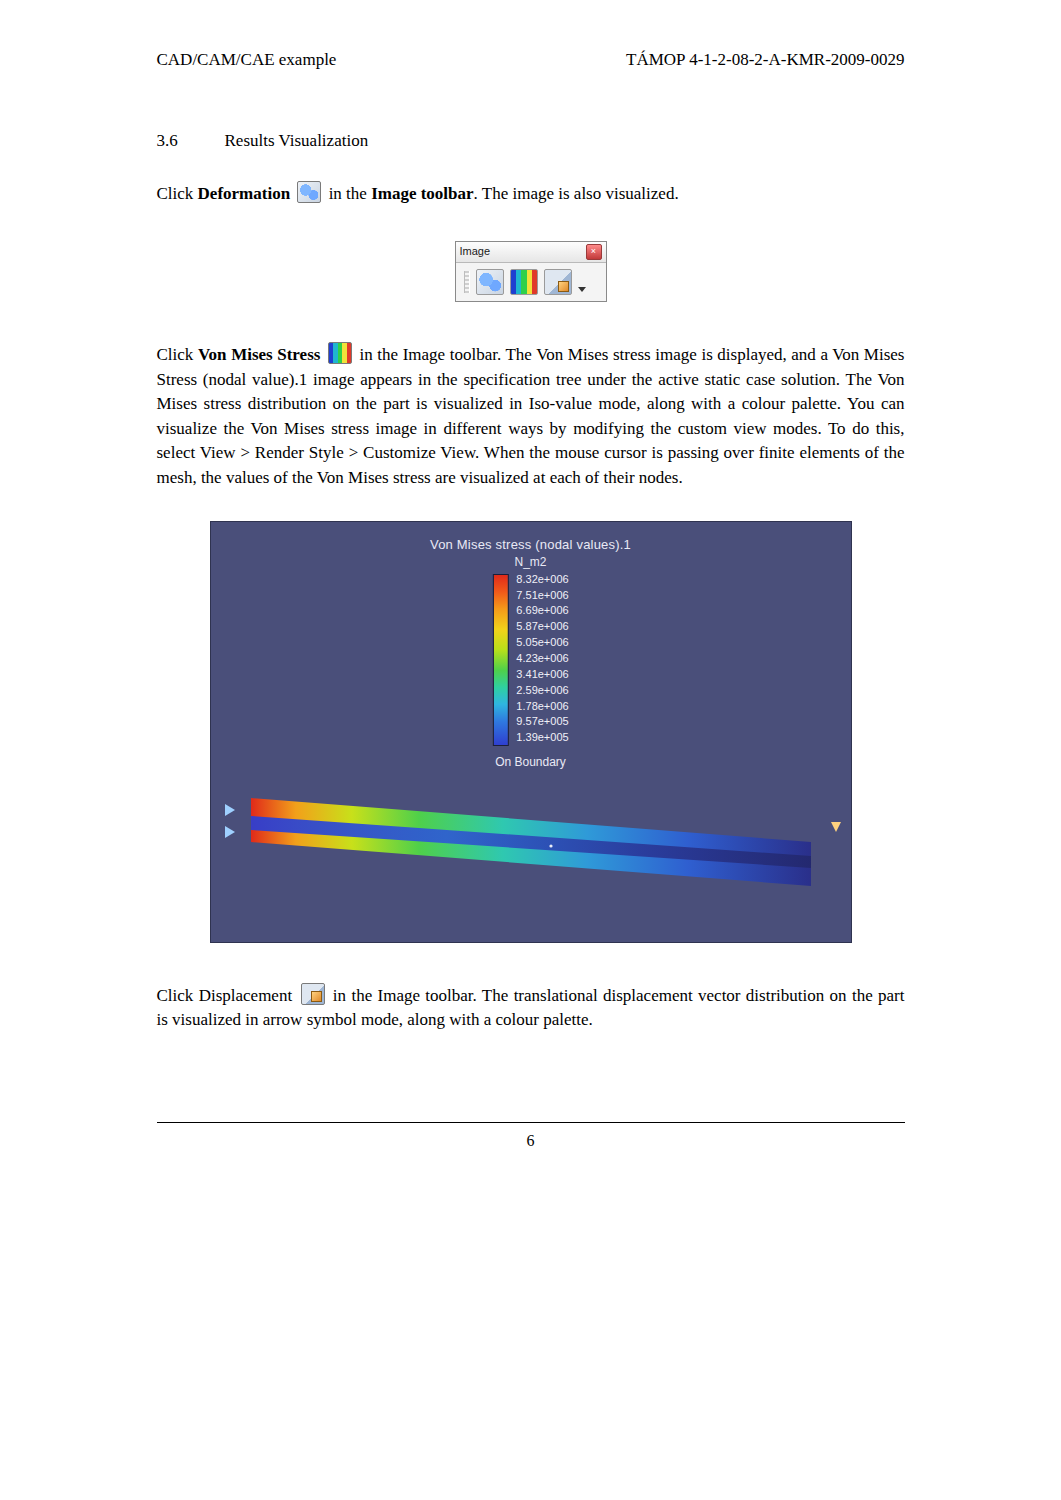CAD/CAM/CAE example
TÁMOP 4-1-2-08-2-A-KMR-2009-0029
3.6 Results Visualization
Click Deformation in the Image toolbar. The image is also visualized.
Image
×
Click Von Mises Stress in the Image toolbar. The Von Mises stress image is displayed, and a Von Mises Stress (nodal value).1 image appears in the specification tree under the active static case solution. The Von Mises stress distribution on the part is visualized in Iso-value mode, along with a colour palette. You can visualize the Von Mises stress image in different ways by modifying the custom view modes. To do this, select View > Render Style > Customize View. When the mouse cursor is passing over finite elements of the mesh, the values of the Von Mises stress are visualized at each of their nodes.
Von Mises stress (nodal values).1
N_m2
8.32e+006 7.51e+006 6.69e+006 5.87e+006 5.05e+006 4.23e+006 3.41e+006 2.59e+006 1.78e+006 9.57e+005 1.39e+005
On Boundary
Click Displacement in the Image toolbar. The translational displacement vector distribution on the part is visualized in arrow symbol mode, along with a colour palette.
6